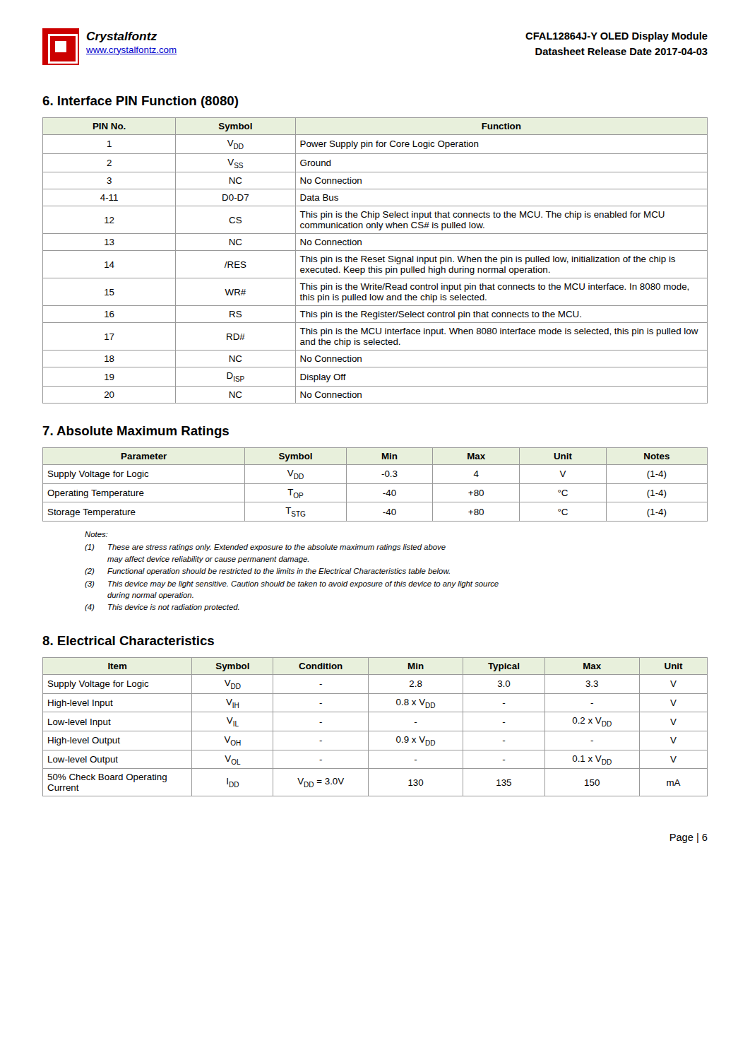Crystalfontz
www.crystalfontz.com
CFAL12864J-Y OLED Display Module
Datasheet Release Date 2017-04-03
6. Interface PIN Function (8080)
| PIN No. | Symbol | Function |
| --- | --- | --- |
| 1 | V DD | Power Supply pin for Core Logic Operation |
| 2 | V SS | Ground |
| 3 | NC | No Connection |
| 4-11 | D0-D7 | Data Bus |
| 12 | CS | This pin is the Chip Select input that connects to the MCU. The chip is enabled for MCU communication only when CS# is pulled low. |
| 13 | NC | No Connection |
| 14 | /RES | This pin is the Reset Signal input pin. When the pin is pulled low, initialization of the chip is executed. Keep this pin pulled high during normal operation. |
| 15 | WR# | This pin is the Write/Read control input pin that connects to the MCU interface. In 8080 mode, this pin is pulled low and the chip is selected. |
| 16 | RS | This pin is the Register/Select control pin that connects to the MCU. |
| 17 | RD# | This pin is the MCU interface input. When 8080 interface mode is selected, this pin is pulled low and the chip is selected. |
| 18 | NC | No Connection |
| 19 | D ISP | Display Off |
| 20 | NC | No Connection |
7. Absolute Maximum Ratings
| Parameter | Symbol | Min | Max | Unit | Notes |
| --- | --- | --- | --- | --- | --- |
| Supply Voltage for Logic | V DD | -0.3 | 4 | V | (1-4) |
| Operating Temperature | T OP | -40 | +80 | °C | (1-4) |
| Storage Temperature | T STG | -40 | +80 | °C | (1-4) |
Notes:
(1) These are stress ratings only. Extended exposure to the absolute maximum ratings listed above
may affect device reliability or cause permanent damage.
(2) Functional operation should be restricted to the limits in the Electrical Characteristics table below.
(3) This device may be light sensitive. Caution should be taken to avoid exposure of this device to any light source
during normal operation.
(4) This device is not radiation protected.
8. Electrical Characteristics
| Item | Symbol | Condition | Min | Typical | Max | Unit |
| --- | --- | --- | --- | --- | --- | --- |
| Supply Voltage for Logic | V DD | - | 2.8 | 3.0 | 3.3 | V |
| High-level Input | V IH | - | 0.8 x V DD | - | - | V |
| Low-level Input | V IL | - | - | - | 0.2 x V DD | V |
| High-level Output | V OH | - | 0.9 x V DD | - | - | V |
| Low-level Output | V OL | - | - | - | 0.1 x V DD | V |
| 50% Check Board Operating Current | I DD | V DD = 3.0V | 130 | 135 | 150 | mA |
Page | 6